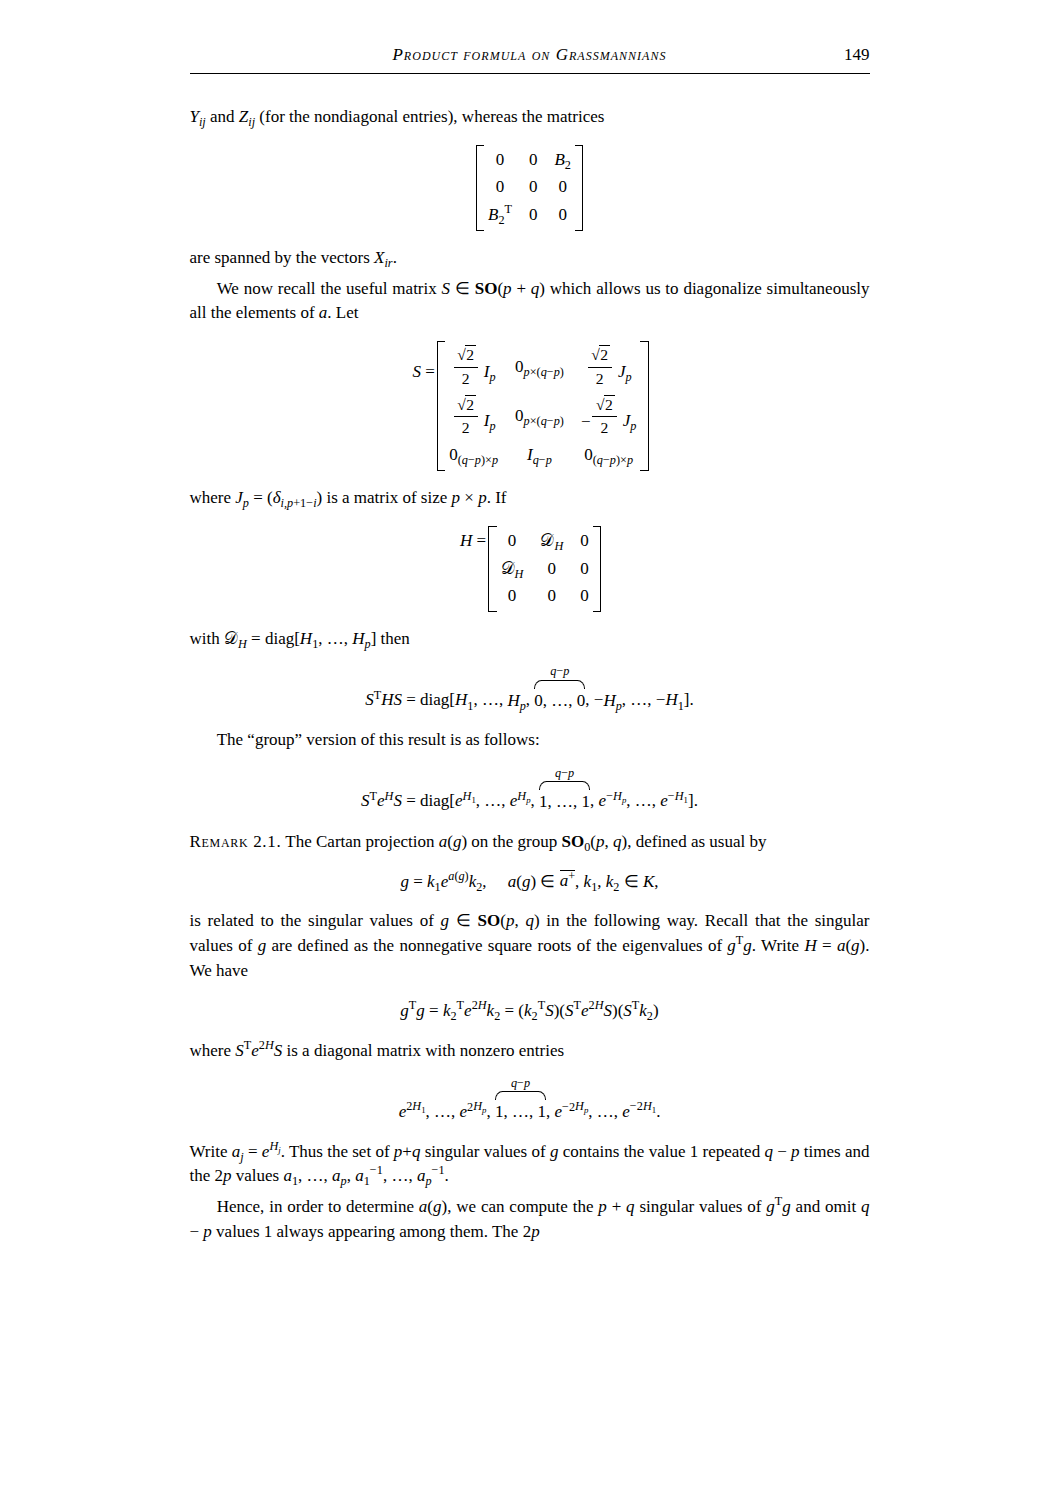Product formula on Grassmannians 149
Yij and Zij (for the nondiagonal entries), whereas the matrices
00 B2 000 B2T 00
are spanned by the vectors Xir.
We now recall the useful matrix S ∈ SO(p + q) which allows us to diagonalize simultaneously all the elements of a. Let
S = 22 Ip 0p×(q−p) 22 Jp 22 Ip 0p×(q−p) −22 Jp 0(q−p)×p Iq−p 0(q−p)×p
where Jp = (δi,p+1−i) is a matrix of size p × p. If
H = 0 𝒟H 0 𝒟H 00 000
with 𝒟H = diag[H1, …, Hp] then
STHS = diag[H1, …, Hp, q−p 0, …, 0, −Hp, …, −H1].
The “group” version of this result is as follows:
STeHS = diag[eH1, …, eHp, q−p 1, …, 1, e−Hp, …, e−H1].
Remark 2.1. The Cartan projection a(g) on the group SO0(p, q), defined as usual by
g = k1ea(g)k2, a(g) ∈ a+, k1, k2 ∈ K,
is related to the singular values of g ∈ SO(p, q) in the following way. Recall that the singular values of g are defined as the nonnegative square roots of the eigenvalues of gTg. Write H = a(g). We have
gTg = k2Te2Hk2 = (k2TS)(STe2HS)(STk2)
where STe2HS is a diagonal matrix with nonzero entries
e2H1, …, e2Hp, q−p 1, …, 1, e−2Hp, …, e−2H1.
Write aj = eHj. Thus the set of p+q singular values of g contains the value 1 repeated q − p times and the 2p values a1, …, ap, a1−1, …, ap−1.
Hence, in order to determine a(g), we can compute the p + q singular values of gTg and omit q − p values 1 always appearing among them. The 2p